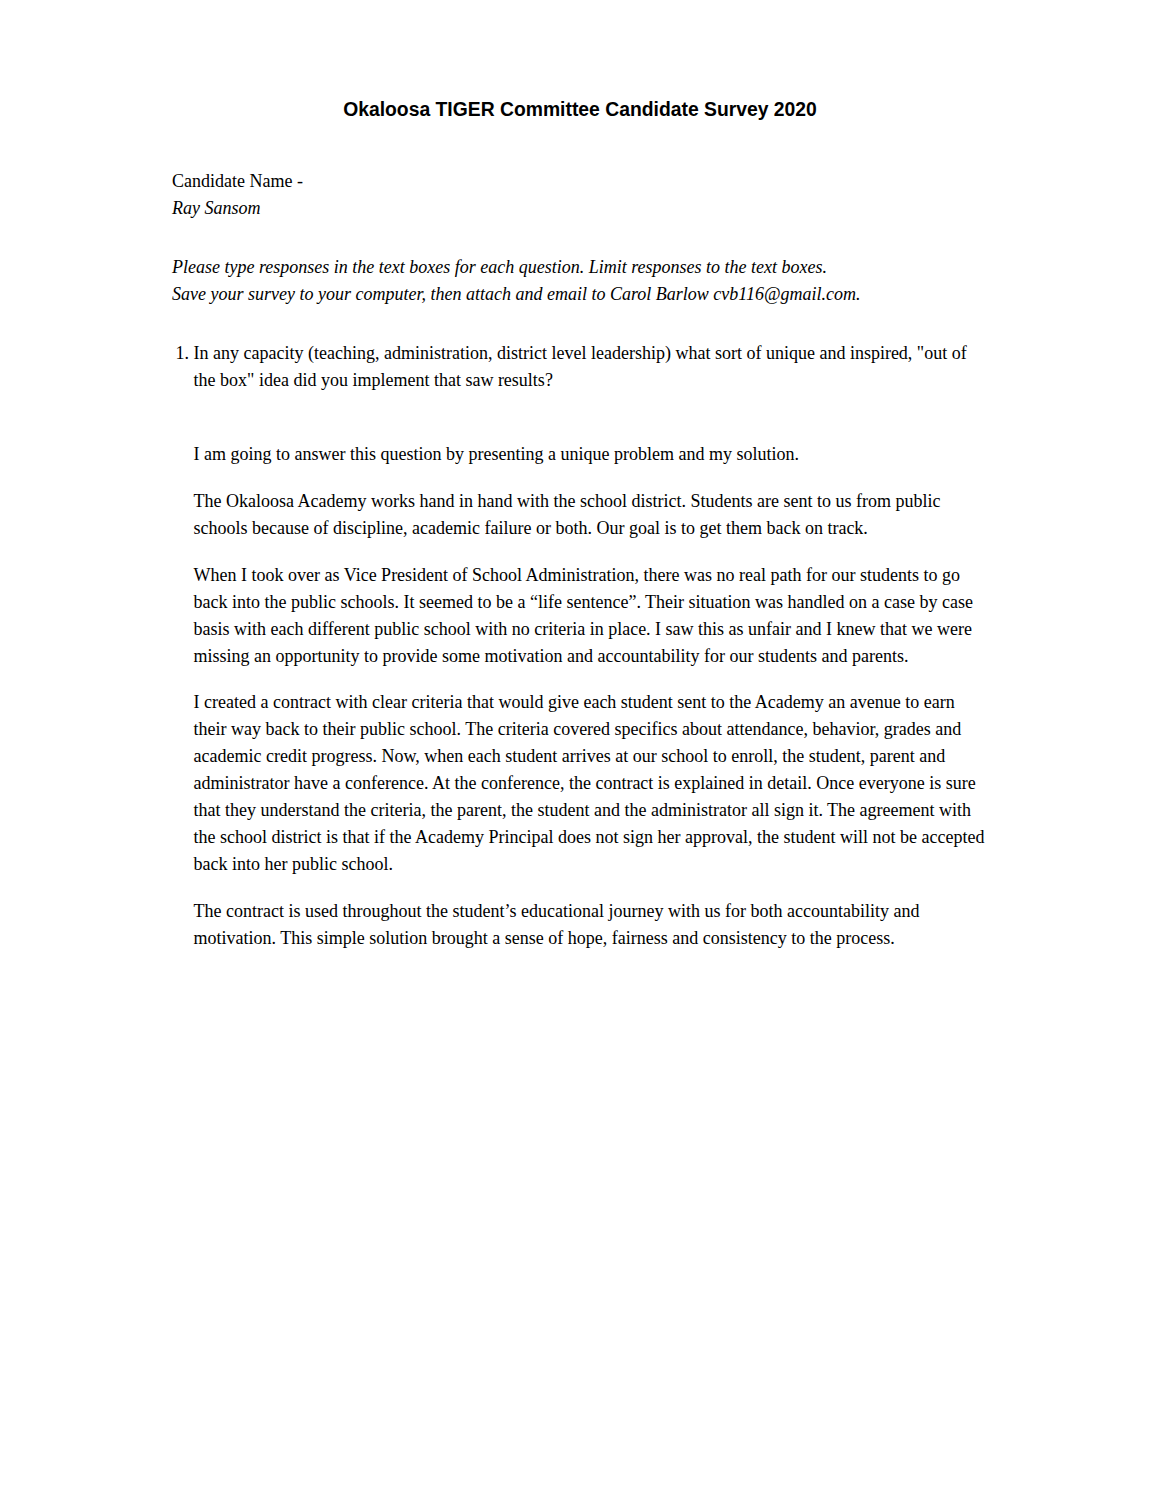Okaloosa TIGER Committee Candidate Survey 2020
Candidate Name - Ray Sansom
Please type responses in the text boxes for each question. Limit responses to the text boxes.
Save your survey to your computer, then attach and email to Carol Barlow cvb116@gmail.com.
In any capacity (teaching, administration, district level leadership) what sort of unique and inspired, "out of the box" idea did you implement that saw results?
I am going to answer this question by presenting a unique problem and my solution.
The Okaloosa Academy works hand in hand with the school district. Students are sent to us from public schools because of discipline, academic failure or both. Our goal is to get them back on track.
When I took over as Vice President of School Administration, there was no real path for our students to go back into the public schools. It seemed to be a “life sentence”. Their situation was handled on a case by case basis with each different public school with no criteria in place. I saw this as unfair and I knew that we were missing an opportunity to provide some motivation and accountability for our students and parents.
I created a contract with clear criteria that would give each student sent to the Academy an avenue to earn their way back to their public school. The criteria covered specifics about attendance, behavior, grades and academic credit progress. Now, when each student arrives at our school to enroll, the student, parent and administrator have a conference. At the conference, the contract is explained in detail. Once everyone is sure that they understand the criteria, the parent, the student and the administrator all sign it. The agreement with the school district is that if the Academy Principal does not sign her approval, the student will not be accepted back into her public school.
The contract is used throughout the student’s educational journey with us for both accountability and motivation. This simple solution brought a sense of hope, fairness and consistency to the process.